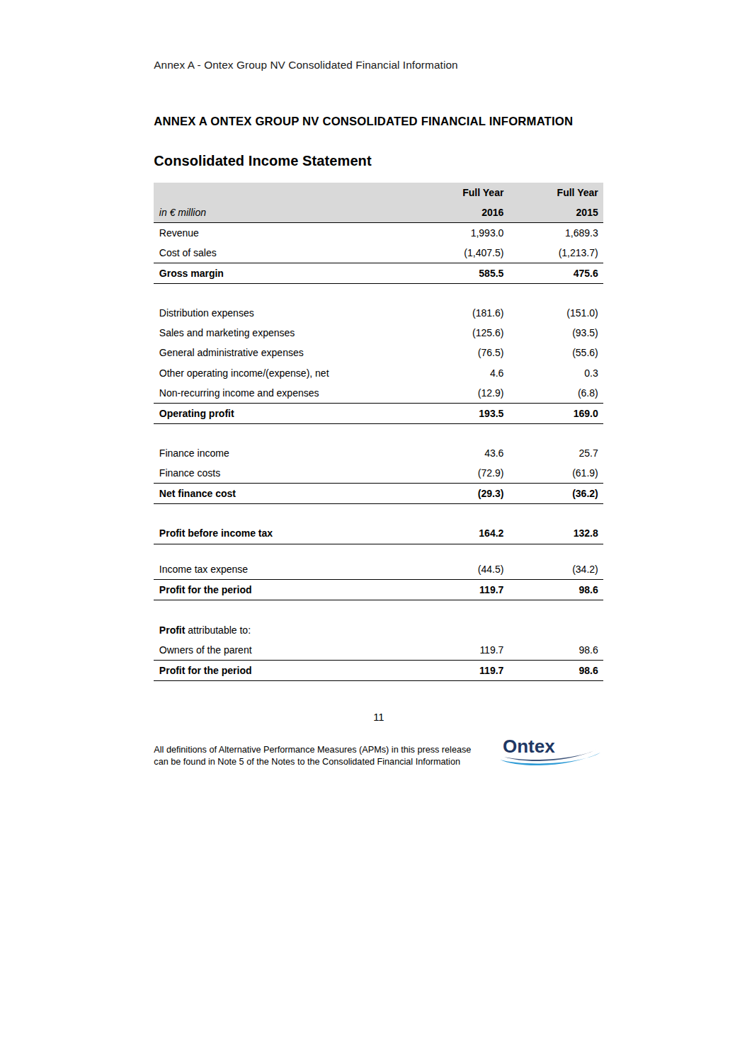Annex A - Ontex Group NV Consolidated Financial Information
ANNEX A ONTEX GROUP NV CONSOLIDATED FINANCIAL INFORMATION
Consolidated Income Statement
| | Full Year | Full Year |
| --- | --- | --- |
| in € million | 2016 | 2015 |
| Revenue | 1,993.0 | 1,689.3 |
| Cost of sales | (1,407.5) | (1,213.7) |
| Gross margin | 585.5 | 475.6 |
| Distribution expenses | (181.6) | (151.0) |
| Sales and marketing expenses | (125.6) | (93.5) |
| General administrative expenses | (76.5) | (55.6) |
| Other operating income/(expense), net | 4.6 | 0.3 |
| Non-recurring income and expenses | (12.9) | (6.8) |
| Operating profit | 193.5 | 169.0 |
| Finance income | 43.6 | 25.7 |
| Finance costs | (72.9) | (61.9) |
| Net finance cost | (29.3) | (36.2) |
| Profit before income tax | 164.2 | 132.8 |
| Income tax expense | (44.5) | (34.2) |
| Profit for the period | 119.7 | 98.6 |
| Profit attributable to: | | |
| Owners of the parent | 119.7 | 98.6 |
| Profit for the period | 119.7 | 98.6 |
11
All definitions of Alternative Performance Measures (APMs) in this press release
can be found in Note 5 of the Notes to the Consolidated Financial Information
Ontex